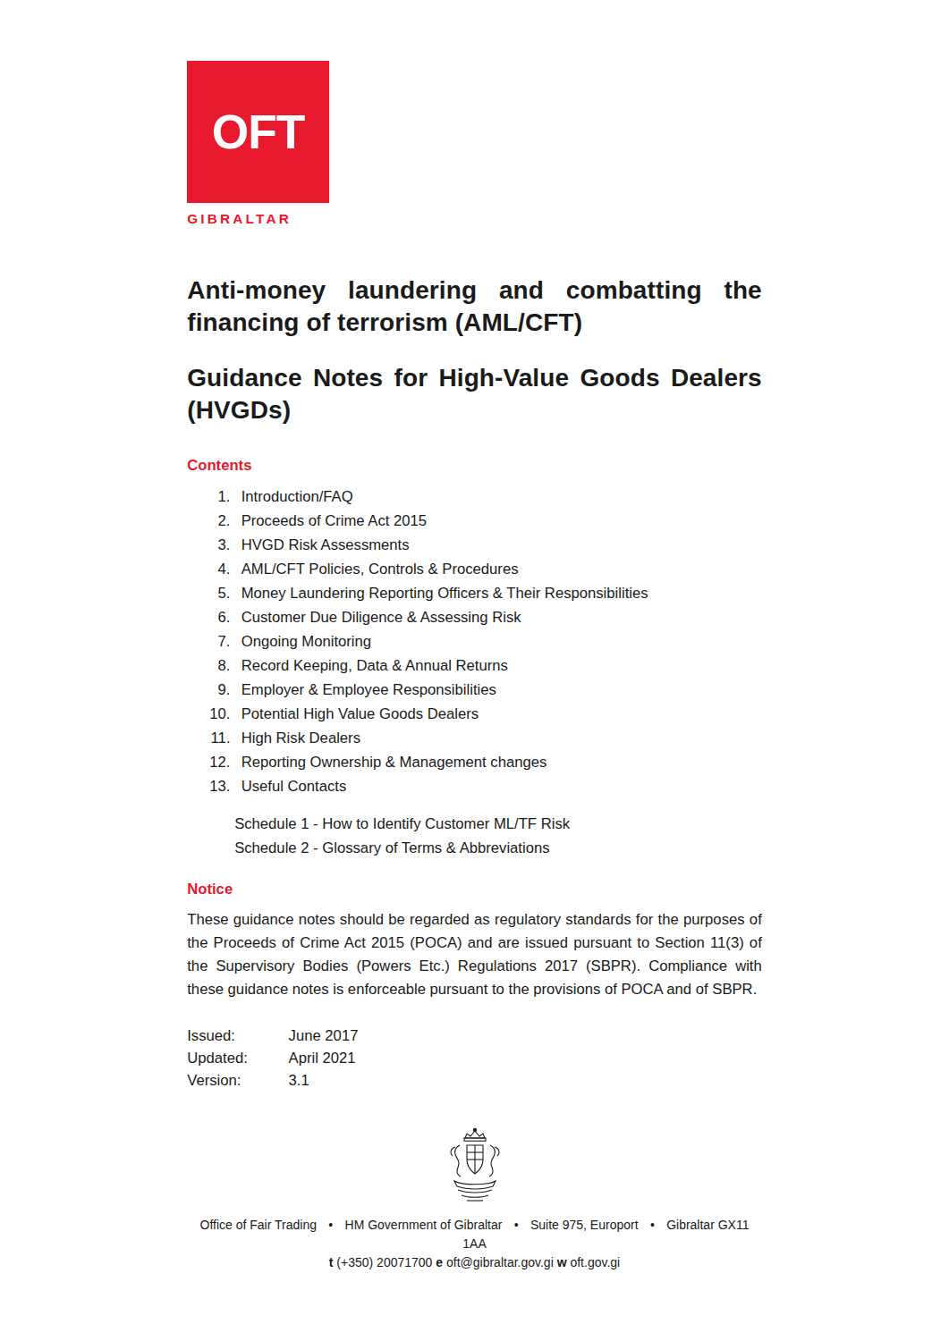OFT
GIBRALTAR
Anti-money laundering and combatting the financing of terrorism (AML/CFT)
Guidance Notes for High-Value Goods Dealers (HVGDs)
Contents
Introduction/FAQ
Proceeds of Crime Act 2015
HVGD Risk Assessments
AML/CFT Policies, Controls & Procedures
Money Laundering Reporting Officers & Their Responsibilities
Customer Due Diligence & Assessing Risk
Ongoing Monitoring
Record Keeping, Data & Annual Returns
Employer & Employee Responsibilities
Potential High Value Goods Dealers
High Risk Dealers
Reporting Ownership & Management changes
Useful Contacts
Schedule 1 - How to Identify Customer ML/TF Risk
Schedule 2 - Glossary of Terms & Abbreviations
Notice
These guidance notes should be regarded as regulatory standards for the purposes of the Proceeds of Crime Act 2015 (POCA) and are issued pursuant to Section 11(3) of the Supervisory Bodies (Powers Etc.) Regulations 2017 (SBPR). Compliance with these guidance notes is enforceable pursuant to the provisions of POCA and of SBPR.
| Issued: | June 2017 |
| Updated: | April 2021 |
| Version: | 3.1 |
Office of Fair Trading • HM Government of Gibraltar • Suite 975, Europort • Gibraltar GX11 1AA
t (+350) 20071700 e oft@gibraltar.gov.gi w oft.gov.gi